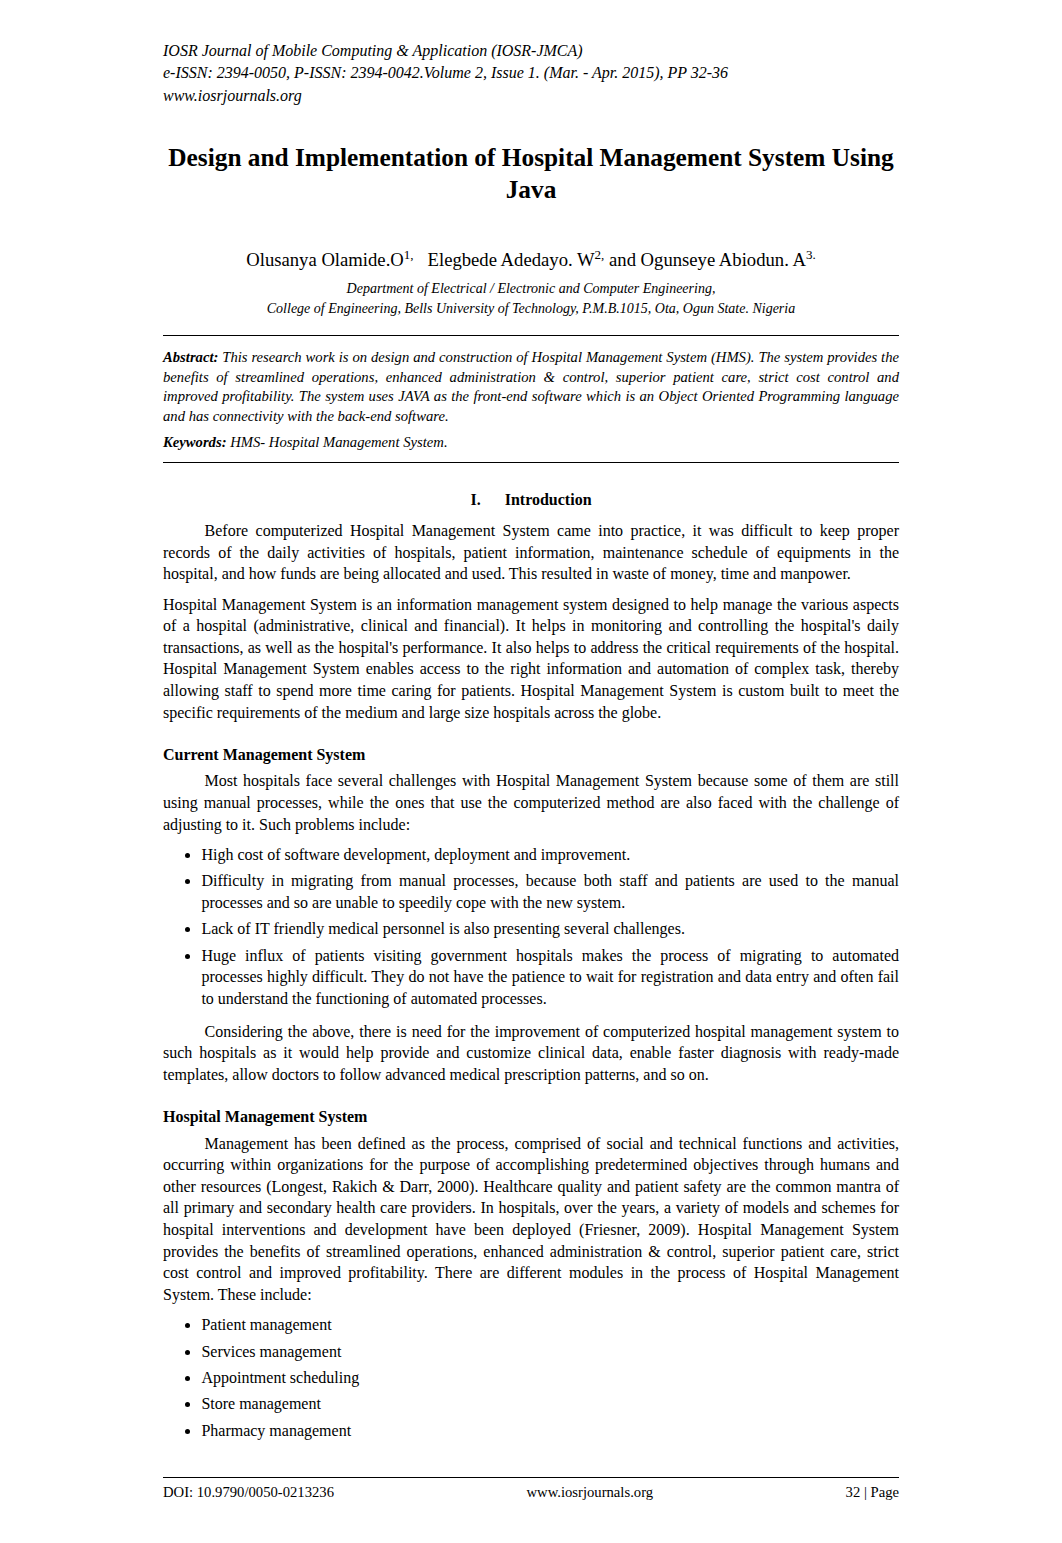IOSR Journal of Mobile Computing & Application (IOSR-JMCA)
e-ISSN: 2394-0050, P-ISSN: 2394-0042.Volume 2, Issue 1. (Mar. - Apr. 2015), PP 32-36
www.iosrjournals.org
Design and Implementation of Hospital Management System Using Java
Olusanya Olamide.O1, Elegbede Adedayo. W2, and Ogunseye Abiodun. A3.
Department of Electrical / Electronic and Computer Engineering,
College of Engineering, Bells University of Technology, P.M.B.1015, Ota, Ogun State. Nigeria
Abstract: This research work is on design and construction of Hospital Management System (HMS). The system provides the benefits of streamlined operations, enhanced administration & control, superior patient care, strict cost control and improved profitability. The system uses JAVA as the front-end software which is an Object Oriented Programming language and has connectivity with the back-end software.
Keywords: HMS- Hospital Management System.
I. Introduction
Before computerized Hospital Management System came into practice, it was difficult to keep proper records of the daily activities of hospitals, patient information, maintenance schedule of equipments in the hospital, and how funds are being allocated and used. This resulted in waste of money, time and manpower.
Hospital Management System is an information management system designed to help manage the various aspects of a hospital (administrative, clinical and financial). It helps in monitoring and controlling the hospital's daily transactions, as well as the hospital's performance. It also helps to address the critical requirements of the hospital. Hospital Management System enables access to the right information and automation of complex task, thereby allowing staff to spend more time caring for patients. Hospital Management System is custom built to meet the specific requirements of the medium and large size hospitals across the globe.
Current Management System
Most hospitals face several challenges with Hospital Management System because some of them are still using manual processes, while the ones that use the computerized method are also faced with the challenge of adjusting to it. Such problems include:
High cost of software development, deployment and improvement.
Difficulty in migrating from manual processes, because both staff and patients are used to the manual processes and so are unable to speedily cope with the new system.
Lack of IT friendly medical personnel is also presenting several challenges.
Huge influx of patients visiting government hospitals makes the process of migrating to automated processes highly difficult. They do not have the patience to wait for registration and data entry and often fail to understand the functioning of automated processes.
Considering the above, there is need for the improvement of computerized hospital management system to such hospitals as it would help provide and customize clinical data, enable faster diagnosis with ready-made templates, allow doctors to follow advanced medical prescription patterns, and so on.
Hospital Management System
Management has been defined as the process, comprised of social and technical functions and activities, occurring within organizations for the purpose of accomplishing predetermined objectives through humans and other resources (Longest, Rakich & Darr, 2000). Healthcare quality and patient safety are the common mantra of all primary and secondary health care providers. In hospitals, over the years, a variety of models and schemes for hospital interventions and development have been deployed (Friesner, 2009). Hospital Management System provides the benefits of streamlined operations, enhanced administration & control, superior patient care, strict cost control and improved profitability. There are different modules in the process of Hospital Management System. These include:
Patient management
Services management
Appointment scheduling
Store management
Pharmacy management
DOI: 10.9790/0050-0213236 www.iosrjournals.org 32 | Page